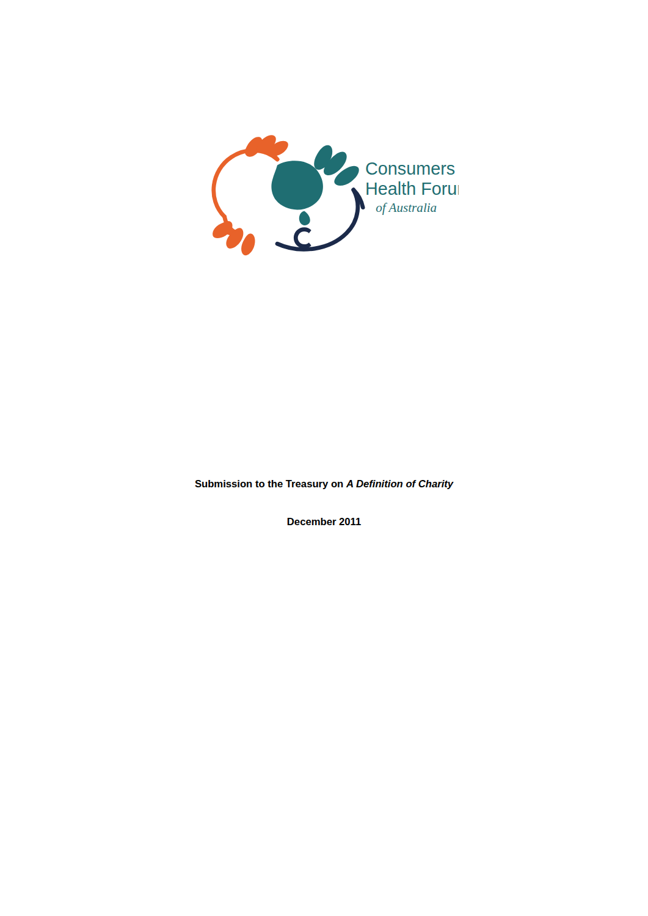Consumers Health Forum of Australia
Submission to the Treasury on A Definition of Charity
December 2011